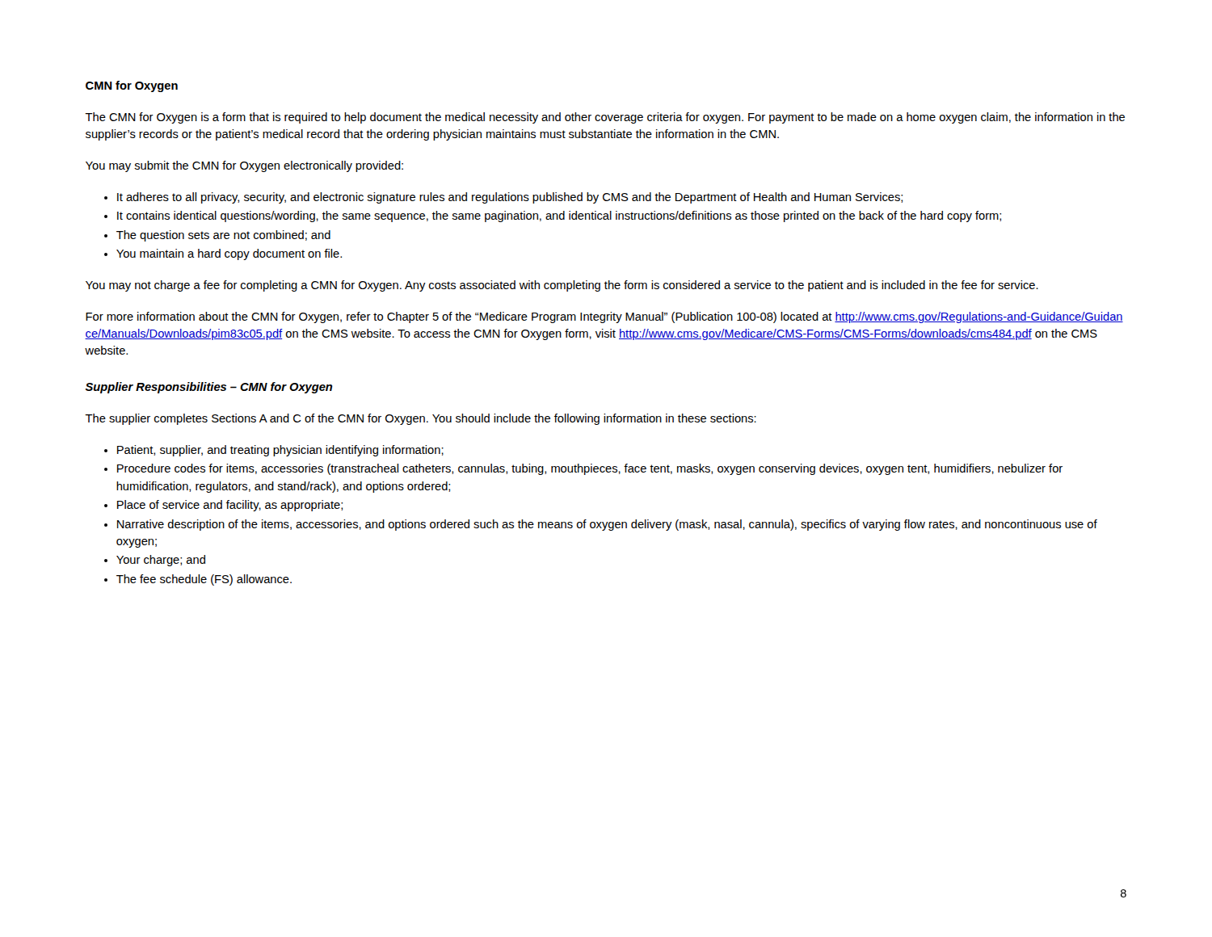CMN for Oxygen
The CMN for Oxygen is a form that is required to help document the medical necessity and other coverage criteria for oxygen. For payment to be made on a home oxygen claim, the information in the supplier’s records or the patient’s medical record that the ordering physician maintains must substantiate the information in the CMN.
You may submit the CMN for Oxygen electronically provided:
It adheres to all privacy, security, and electronic signature rules and regulations published by CMS and the Department of Health and Human Services;
It contains identical questions/wording, the same sequence, the same pagination, and identical instructions/definitions as those printed on the back of the hard copy form;
The question sets are not combined; and
You maintain a hard copy document on file.
You may not charge a fee for completing a CMN for Oxygen. Any costs associated with completing the form is considered a service to the patient and is included in the fee for service.
For more information about the CMN for Oxygen, refer to Chapter 5 of the “Medicare Program Integrity Manual” (Publication 100-08) located at http://www.cms.gov/Regulations-and-Guidance/Guidance/Manuals/Downloads/pim83c05.pdf on the CMS website. To access the CMN for Oxygen form, visit http://www.cms.gov/Medicare/CMS-Forms/CMS-Forms/downloads/cms484.pdf on the CMS website.
Supplier Responsibilities – CMN for Oxygen
The supplier completes Sections A and C of the CMN for Oxygen. You should include the following information in these sections:
Patient, supplier, and treating physician identifying information;
Procedure codes for items, accessories (transtracheal catheters, cannulas, tubing, mouthpieces, face tent, masks, oxygen conserving devices, oxygen tent, humidifiers, nebulizer for humidification, regulators, and stand/rack), and options ordered;
Place of service and facility, as appropriate;
Narrative description of the items, accessories, and options ordered such as the means of oxygen delivery (mask, nasal, cannula), specifics of varying flow rates, and noncontinuous use of oxygen;
Your charge; and
The fee schedule (FS) allowance.
8